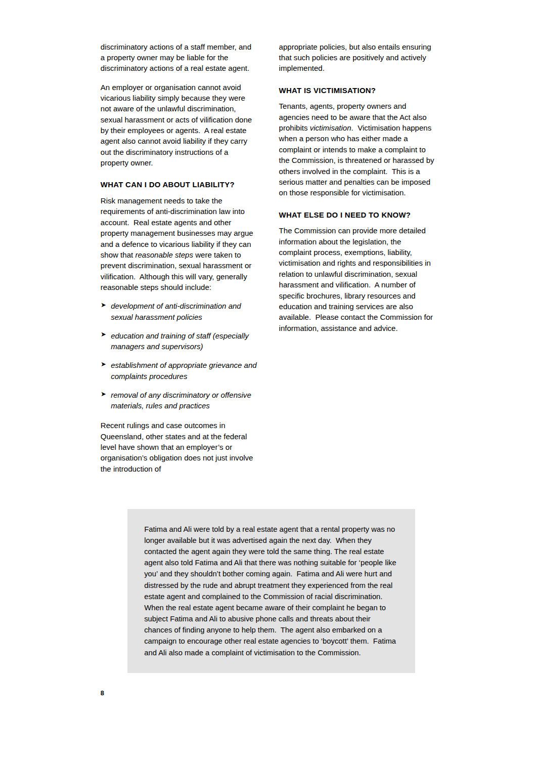discriminatory actions of a staff member, and a property owner may be liable for the discriminatory actions of a real estate agent.
An employer or organisation cannot avoid vicarious liability simply because they were not aware of the unlawful discrimination, sexual harassment or acts of vilification done by their employees or agents. A real estate agent also cannot avoid liability if they carry out the discriminatory instructions of a property owner.
What can I do about liability?
Risk management needs to take the requirements of anti-discrimination law into account. Real estate agents and other property management businesses may argue and a defence to vicarious liability if they can show that reasonable steps were taken to prevent discrimination, sexual harassment or vilification. Although this will vary, generally reasonable steps should include:
development of anti-discrimination and sexual harassment policies
education and training of staff (especially managers and supervisors)
establishment of appropriate grievance and complaints procedures
removal of any discriminatory or offensive materials, rules and practices
Recent rulings and case outcomes in Queensland, other states and at the federal level have shown that an employer’s or organisation’s obligation does not just involve the introduction of
appropriate policies, but also entails ensuring that such policies are positively and actively implemented.
What is victimisation?
Tenants, agents, property owners and agencies need to be aware that the Act also prohibits victimisation. Victimisation happens when a person who has either made a complaint or intends to make a complaint to the Commission, is threatened or harassed by others involved in the complaint. This is a serious matter and penalties can be imposed on those responsible for victimisation.
What else do I need to know?
The Commission can provide more detailed information about the legislation, the complaint process, exemptions, liability, victimisation and rights and responsibilities in relation to unlawful discrimination, sexual harassment and vilification. A number of specific brochures, library resources and education and training services are also available. Please contact the Commission for information, assistance and advice.
Fatima and Ali were told by a real estate agent that a rental property was no longer available but it was advertised again the next day. When they contacted the agent again they were told the same thing. The real estate agent also told Fatima and Ali that there was nothing suitable for ‘people like you’ and they shouldn’t bother coming again. Fatima and Ali were hurt and distressed by the rude and abrupt treatment they experienced from the real estate agent and complained to the Commission of racial discrimination. When the real estate agent became aware of their complaint he began to subject Fatima and Ali to abusive phone calls and threats about their chances of finding anyone to help them. The agent also embarked on a campaign to encourage other real estate agencies to ‘boycott’ them. Fatima and Ali also made a complaint of victimisation to the Commission.
8